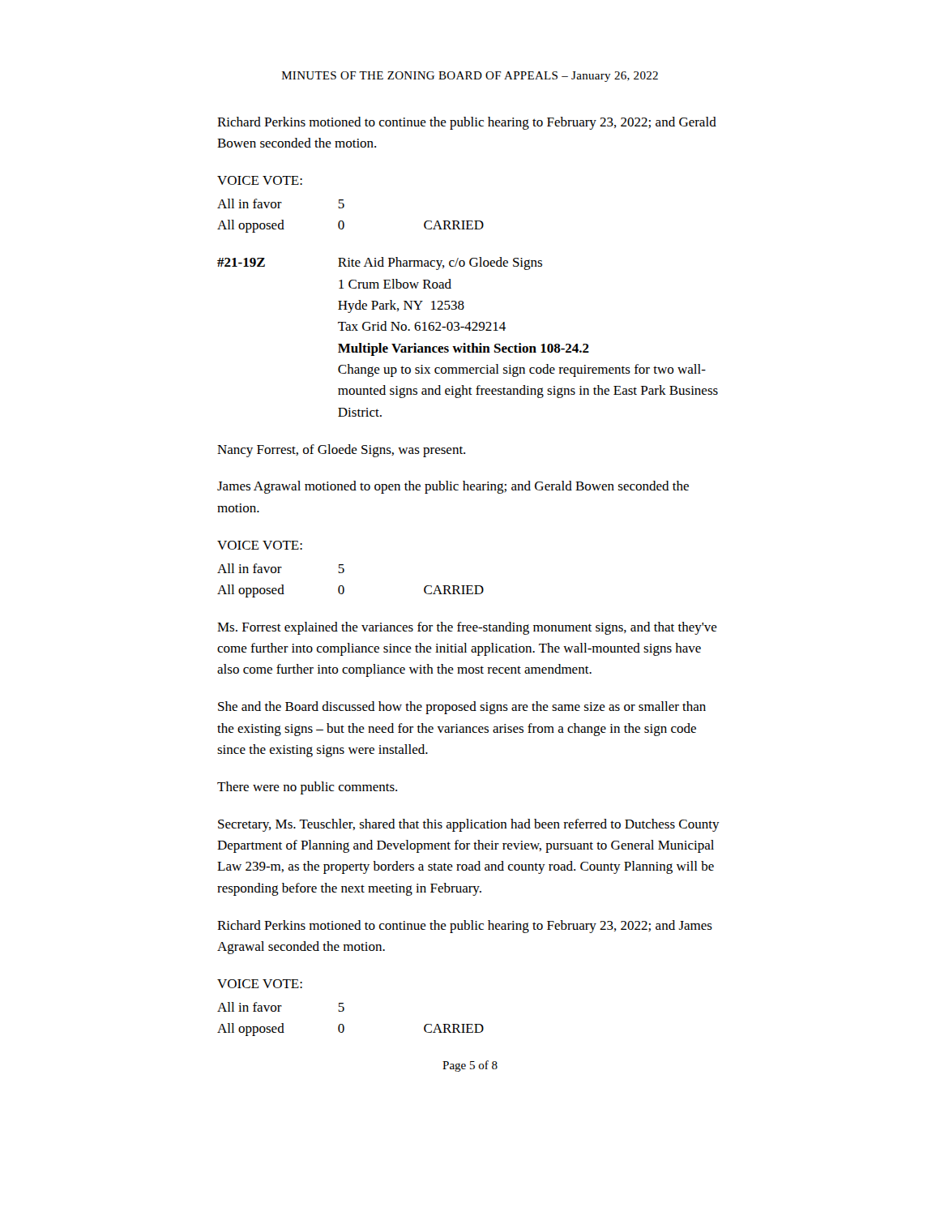MINUTES OF THE ZONING BOARD OF APPEALS – January 26, 2022
Richard Perkins motioned to continue the public hearing to February 23, 2022; and Gerald Bowen seconded the motion.
VOICE VOTE:
| All in favor | 5 | |
| All opposed | 0 | CARRIED |
#21-19Z
Rite Aid Pharmacy, c/o Gloede Signs
1 Crum Elbow Road
Hyde Park, NY 12538
Tax Grid No. 6162-03-429214
Multiple Variances within Section 108-24.2
Change up to six commercial sign code requirements for two wall-mounted signs and eight freestanding signs in the East Park Business District.
Nancy Forrest, of Gloede Signs, was present.
James Agrawal motioned to open the public hearing; and Gerald Bowen seconded the motion.
VOICE VOTE:
| All in favor | 5 | |
| All opposed | 0 | CARRIED |
Ms. Forrest explained the variances for the free-standing monument signs, and that they've come further into compliance since the initial application. The wall-mounted signs have also come further into compliance with the most recent amendment.
She and the Board discussed how the proposed signs are the same size as or smaller than the existing signs – but the need for the variances arises from a change in the sign code since the existing signs were installed.
There were no public comments.
Secretary, Ms. Teuschler, shared that this application had been referred to Dutchess County Department of Planning and Development for their review, pursuant to General Municipal Law 239-m, as the property borders a state road and county road. County Planning will be responding before the next meeting in February.
Richard Perkins motioned to continue the public hearing to February 23, 2022; and James Agrawal seconded the motion.
VOICE VOTE:
| All in favor | 5 | |
| All opposed | 0 | CARRIED |
Page 5 of 8